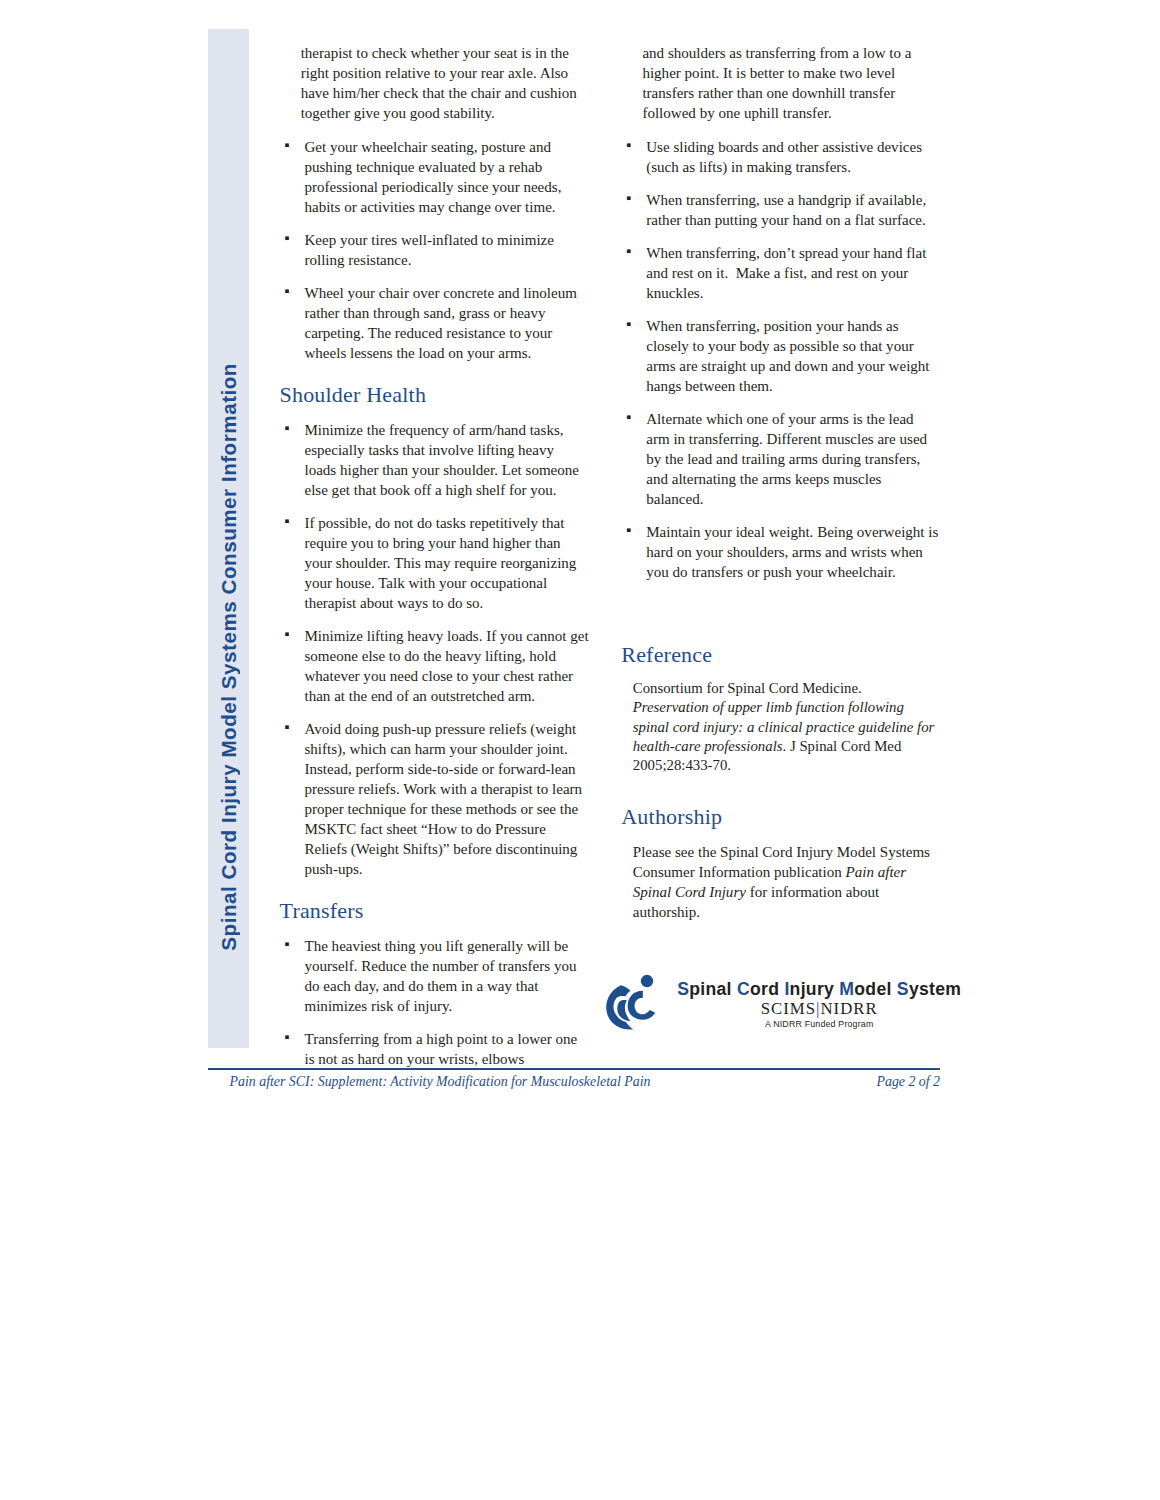Spinal Cord Injury Model Systems Consumer Information
therapist to check whether your seat is in the right position relative to your rear axle. Also have him/her check that the chair and cushion together give you good stability.
Get your wheelchair seating, posture and pushing technique evaluated by a rehab professional periodically since your needs, habits or activities may change over time.
Keep your tires well-inflated to minimize rolling resistance.
Wheel your chair over concrete and linoleum rather than through sand, grass or heavy carpeting. The reduced resistance to your wheels lessens the load on your arms.
Shoulder Health
Minimize the frequency of arm/hand tasks, especially tasks that involve lifting heavy loads higher than your shoulder. Let someone else get that book off a high shelf for you.
If possible, do not do tasks repetitively that require you to bring your hand higher than your shoulder. This may require reorganizing your house. Talk with your occupational therapist about ways to do so.
Minimize lifting heavy loads. If you cannot get someone else to do the heavy lifting, hold whatever you need close to your chest rather than at the end of an outstretched arm.
Avoid doing push-up pressure reliefs (weight shifts), which can harm your shoulder joint. Instead, perform side-to-side or forward-lean pressure reliefs. Work with a therapist to learn proper technique for these methods or see the MSKTC fact sheet “How to do Pressure Reliefs (Weight Shifts)” before discontinuing push-ups.
Transfers
The heaviest thing you lift generally will be yourself. Reduce the number of transfers you do each day, and do them in a way that minimizes risk of injury.
Transferring from a high point to a lower one is not as hard on your wrists, elbows
and shoulders as transferring from a low to a higher point. It is better to make two level transfers rather than one downhill transfer followed by one uphill transfer.
Use sliding boards and other assistive devices (such as lifts) in making transfers.
When transferring, use a handgrip if available, rather than putting your hand on a flat surface.
When transferring, don’t spread your hand flat and rest on it. Make a fist, and rest on your knuckles.
When transferring, position your hands as closely to your body as possible so that your arms are straight up and down and your weight hangs between them.
Alternate which one of your arms is the lead arm in transferring. Different muscles are used by the lead and trailing arms during transfers, and alternating the arms keeps muscles balanced.
Maintain your ideal weight. Being overweight is hard on your shoulders, arms and wrists when you do transfers or push your wheelchair.
Reference
Consortium for Spinal Cord Medicine. Preservation of upper limb function following spinal cord injury: a clinical practice guideline for health-care professionals. J Spinal Cord Med 2005;28:433-70.
Authorship
Please see the Spinal Cord Injury Model Systems Consumer Information publication Pain after Spinal Cord Injury for information about authorship.
Spinal Cord Injury Model System
SCIMS|NIDRR
A NIDRR Funded Program
Pain after SCI: Supplement: Activity Modification for Musculoskeletal Pain
Page 2 of 2